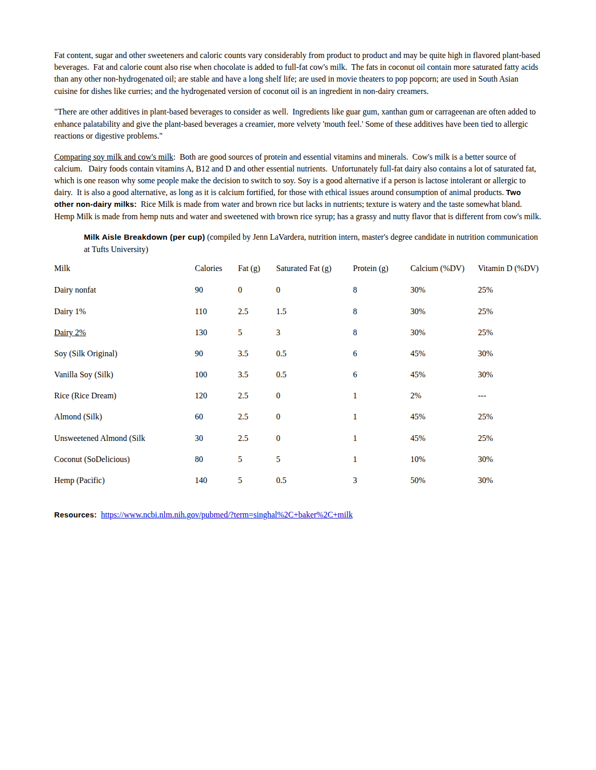Fat content, sugar and other sweeteners and caloric counts vary considerably from product to product and may be quite high in flavored plant-based beverages. Fat and calorie count also rise when chocolate is added to full-fat cow's milk. The fats in coconut oil contain more saturated fatty acids than any other non-hydrogenated oil; are stable and have a long shelf life; are used in movie theaters to pop popcorn; are used in South Asian cuisine for dishes like curries; and the hydrogenated version of coconut oil is an ingredient in non-dairy creamers.
"There are other additives in plant-based beverages to consider as well. Ingredients like guar gum, xanthan gum or carrageenan are often added to enhance palatability and give the plant-based beverages a creamier, more velvety 'mouth feel.' Some of these additives have been tied to allergic reactions or digestive problems."
Comparing soy milk and cow's milk: Both are good sources of protein and essential vitamins and minerals. Cow's milk is a better source of calcium. Dairy foods contain vitamins A, B12 and D and other essential nutrients. Unfortunately full-fat dairy also contains a lot of saturated fat, which is one reason why some people make the decision to switch to soy. Soy is a good alternative if a person is lactose intolerant or allergic to dairy. It is also a good alternative, as long as it is calcium fortified, for those with ethical issues around consumption of animal products. Two other non-dairy milks: Rice Milk is made from water and brown rice but lacks in nutrients; texture is watery and the taste somewhat bland. Hemp Milk is made from hemp nuts and water and sweetened with brown rice syrup; has a grassy and nutty flavor that is different from cow's milk.
Milk Aisle Breakdown (per cup) (compiled by Jenn LaVardera, nutrition intern, master's degree candidate in nutrition communication at Tufts University)
| Milk | Calories | Fat (g) | Saturated Fat (g) | Protein (g) | Calcium (%DV) | Vitamin D (%DV) |
| --- | --- | --- | --- | --- | --- | --- |
| Dairy nonfat | 90 | 0 | 0 | 8 | 30% | 25% |
| Dairy 1% | 110 | 2.5 | 1.5 | 8 | 30% | 25% |
| Dairy 2% | 130 | 5 | 3 | 8 | 30% | 25% |
| Soy (Silk Original) | 90 | 3.5 | 0.5 | 6 | 45% | 30% |
| Vanilla Soy (Silk) | 100 | 3.5 | 0.5 | 6 | 45% | 30% |
| Rice (Rice Dream) | 120 | 2.5 | 0 | 1 | 2% | --- |
| Almond (Silk) | 60 | 2.5 | 0 | 1 | 45% | 25% |
| Unsweetened Almond (Silk | 30 | 2.5 | 0 | 1 | 45% | 25% |
| Coconut (SoDelicious) | 80 | 5 | 5 | 1 | 10% | 30% |
| Hemp (Pacific) | 140 | 5 | 0.5 | 3 | 50% | 30% |
Resources: https://www.ncbi.nlm.nih.gov/pubmed/?term=singhal%2C+baker%2C+milk